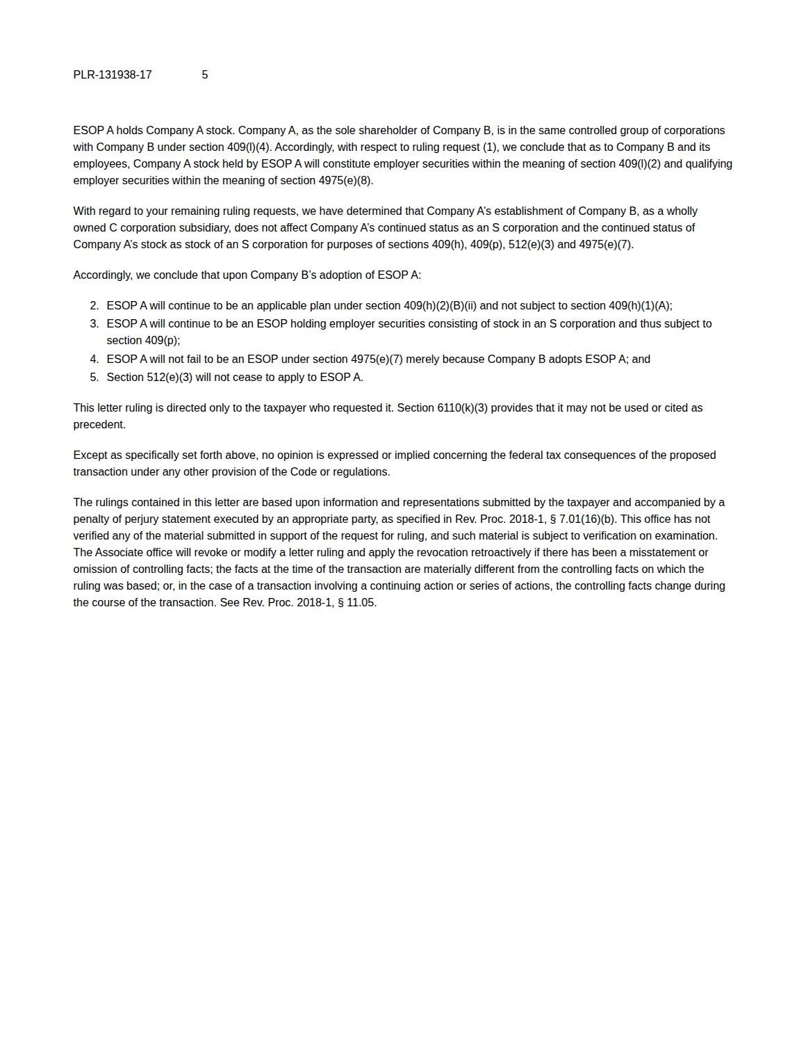PLR-131938-17 5
ESOP A holds Company A stock. Company A, as the sole shareholder of Company B, is in the same controlled group of corporations with Company B under section 409(l)(4). Accordingly, with respect to ruling request (1), we conclude that as to Company B and its employees, Company A stock held by ESOP A will constitute employer securities within the meaning of section 409(l)(2) and qualifying employer securities within the meaning of section 4975(e)(8).
With regard to your remaining ruling requests, we have determined that Company A’s establishment of Company B, as a wholly owned C corporation subsidiary, does not affect Company A’s continued status as an S corporation and the continued status of Company A’s stock as stock of an S corporation for purposes of sections 409(h), 409(p), 512(e)(3) and 4975(e)(7).
Accordingly, we conclude that upon Company B’s adoption of ESOP A:
ESOP A will continue to be an applicable plan under section 409(h)(2)(B)(ii) and not subject to section 409(h)(1)(A);
ESOP A will continue to be an ESOP holding employer securities consisting of stock in an S corporation and thus subject to section 409(p);
ESOP A will not fail to be an ESOP under section 4975(e)(7) merely because Company B adopts ESOP A; and
Section 512(e)(3) will not cease to apply to ESOP A.
This letter ruling is directed only to the taxpayer who requested it. Section 6110(k)(3) provides that it may not be used or cited as precedent.
Except as specifically set forth above, no opinion is expressed or implied concerning the federal tax consequences of the proposed transaction under any other provision of the Code or regulations.
The rulings contained in this letter are based upon information and representations submitted by the taxpayer and accompanied by a penalty of perjury statement executed by an appropriate party, as specified in Rev. Proc. 2018-1, § 7.01(16)(b). This office has not verified any of the material submitted in support of the request for ruling, and such material is subject to verification on examination. The Associate office will revoke or modify a letter ruling and apply the revocation retroactively if there has been a misstatement or omission of controlling facts; the facts at the time of the transaction are materially different from the controlling facts on which the ruling was based; or, in the case of a transaction involving a continuing action or series of actions, the controlling facts change during the course of the transaction. See Rev. Proc. 2018-1, § 11.05.